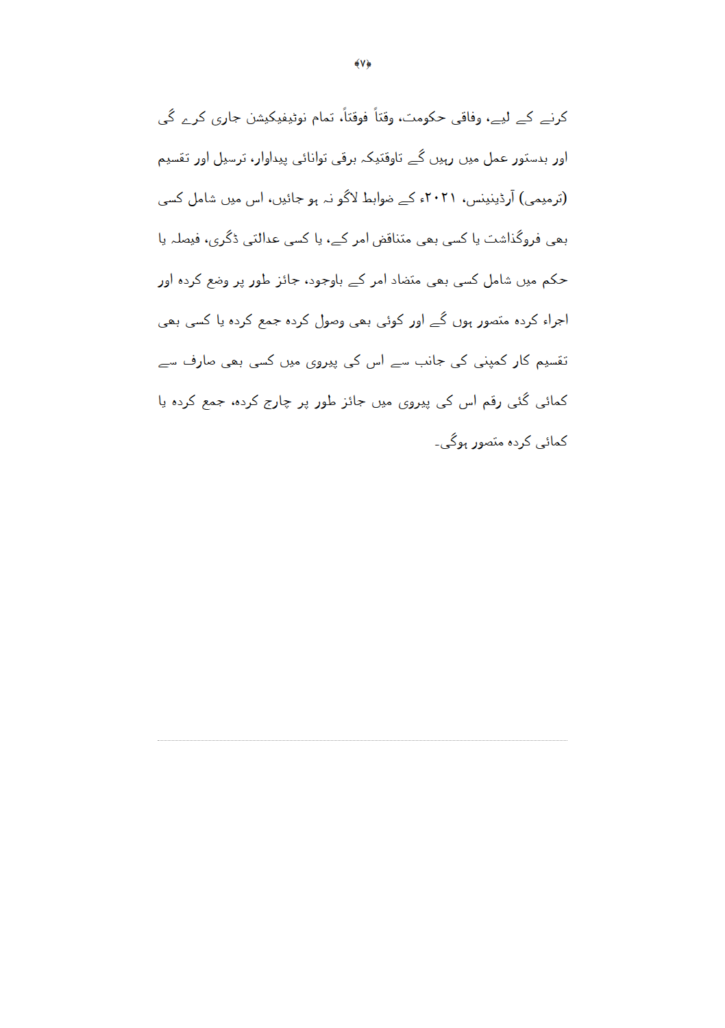﴿۷﴾
کرنے کے لیے، وفاقی حکومت، وقتاً فوقتاً، تمام نوٹیفیکیشن جاری کرے گی اور بدستور عمل میں رہیں گے تاوقتیکہ برقی توانائی پیداوار، ترسیل اور تقسیم (ترمیمی) آرڈینینس، ۲۰۲۱ء کے ضوابط لاگو نہ ہو جائیں، اس میں شامل کسی بھی فروگذاشت یا کسی بھی متناقض امر کے، یا کسی عدالتی ڈگری، فیصلہ یا حکم میں شامل کسی بھی متضاد امر کے باوجود، جائز طور پر وضع کردہ اور اجراء کردہ متصور ہوں گے اور کوئی بھی وصول کردہ جمع کردہ یا کسی بھی تقسیم کار کمپنی کی جانب سے اس کی پیروی میں کسی بھی صارف سے کمائی گئی رقم اس کی پیروی میں جائز طور پر چارج کردہ، جمع کردہ یا کمائی کردہ متصور ہوگی۔